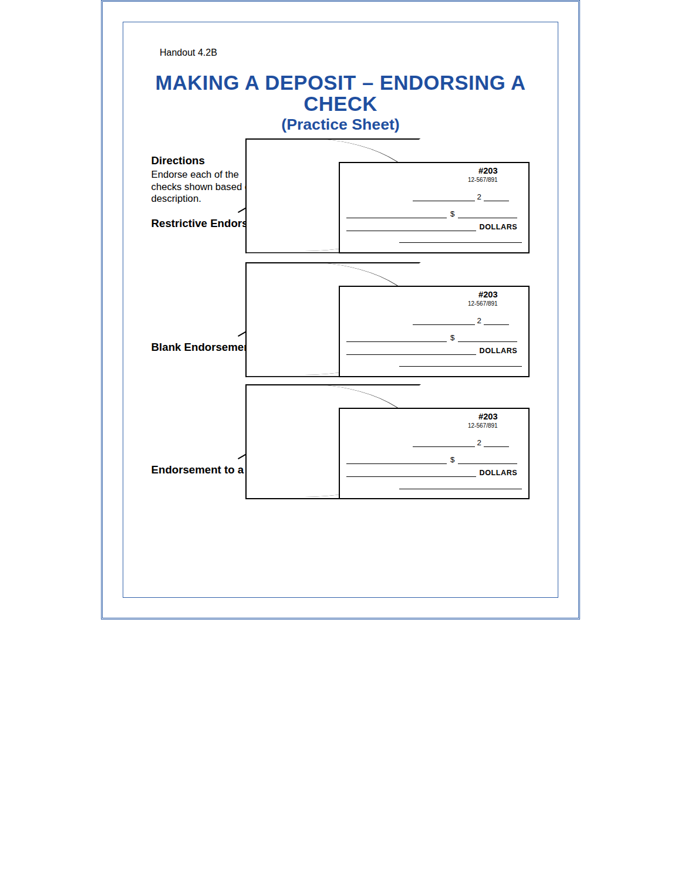Handout 4.2B
MAKING A DEPOSIT – ENDORSING A CHECK
(Practice Sheet)
Directions
Endorse each of the checks shown based on its description.
Restrictive Endorsement (most secure)
#203
12-567/891
2
$
DOLLARS
Blank Endorsement (least secure)
#203
12-567/891
2
$
DOLLARS
Endorsement to a Third Party
#203
12-567/891
2
$
DOLLARS